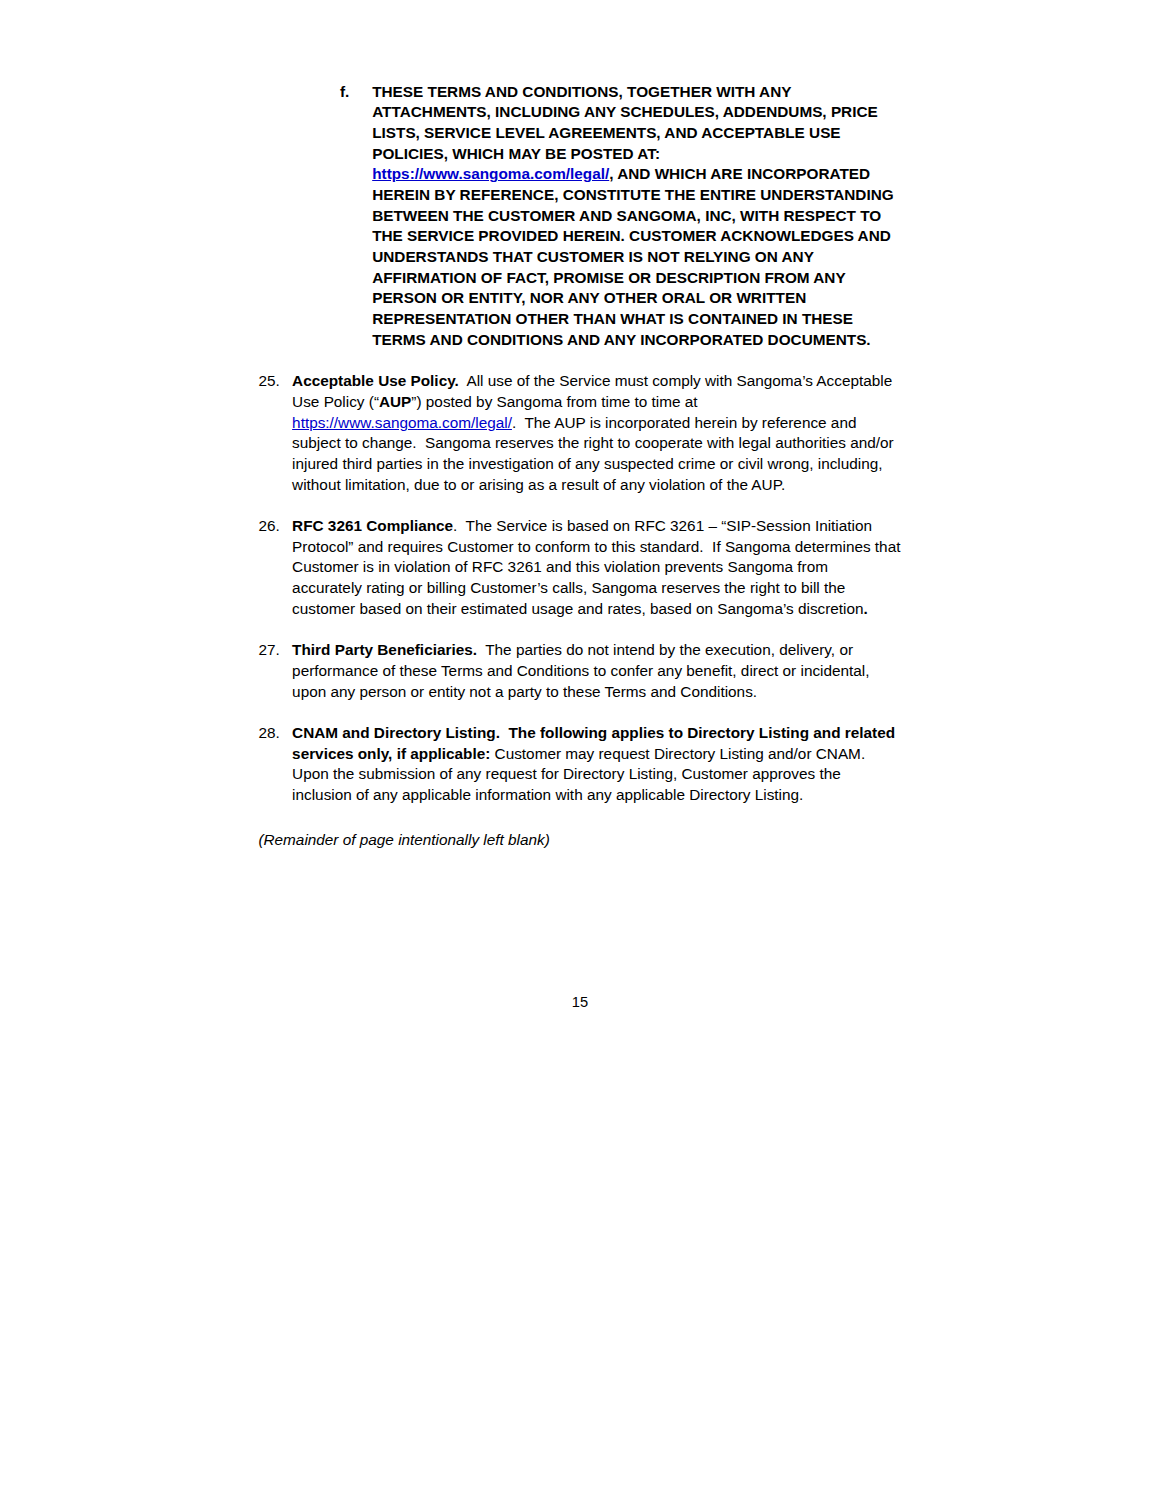f. THESE TERMS AND CONDITIONS, TOGETHER WITH ANY ATTACHMENTS, INCLUDING ANY SCHEDULES, ADDENDUMS, PRICE LISTS, SERVICE LEVEL AGREEMENTS, AND ACCEPTABLE USE POLICIES, WHICH MAY BE POSTED AT: https://www.sangoma.com/legal/, AND WHICH ARE INCORPORATED HEREIN BY REFERENCE, CONSTITUTE THE ENTIRE UNDERSTANDING BETWEEN THE CUSTOMER AND SANGOMA, INC, WITH RESPECT TO THE SERVICE PROVIDED HEREIN. CUSTOMER ACKNOWLEDGES AND UNDERSTANDS THAT CUSTOMER IS NOT RELYING ON ANY AFFIRMATION OF FACT, PROMISE OR DESCRIPTION FROM ANY PERSON OR ENTITY, NOR ANY OTHER ORAL OR WRITTEN REPRESENTATION OTHER THAN WHAT IS CONTAINED IN THESE TERMS AND CONDITIONS AND ANY INCORPORATED DOCUMENTS.
25. Acceptable Use Policy. All use of the Service must comply with Sangoma’s Acceptable Use Policy (“AUP”) posted by Sangoma from time to time at https://www.sangoma.com/legal/. The AUP is incorporated herein by reference and subject to change. Sangoma reserves the right to cooperate with legal authorities and/or injured third parties in the investigation of any suspected crime or civil wrong, including, without limitation, due to or arising as a result of any violation of the AUP.
26. RFC 3261 Compliance. The Service is based on RFC 3261 – “SIP-Session Initiation Protocol” and requires Customer to conform to this standard. If Sangoma determines that Customer is in violation of RFC 3261 and this violation prevents Sangoma from accurately rating or billing Customer’s calls, Sangoma reserves the right to bill the customer based on their estimated usage and rates, based on Sangoma’s discretion.
27. Third Party Beneficiaries. The parties do not intend by the execution, delivery, or performance of these Terms and Conditions to confer any benefit, direct or incidental, upon any person or entity not a party to these Terms and Conditions.
28. CNAM and Directory Listing. The following applies to Directory Listing and related services only, if applicable: Customer may request Directory Listing and/or CNAM. Upon the submission of any request for Directory Listing, Customer approves the inclusion of any applicable information with any applicable Directory Listing.
(Remainder of page intentionally left blank)
15